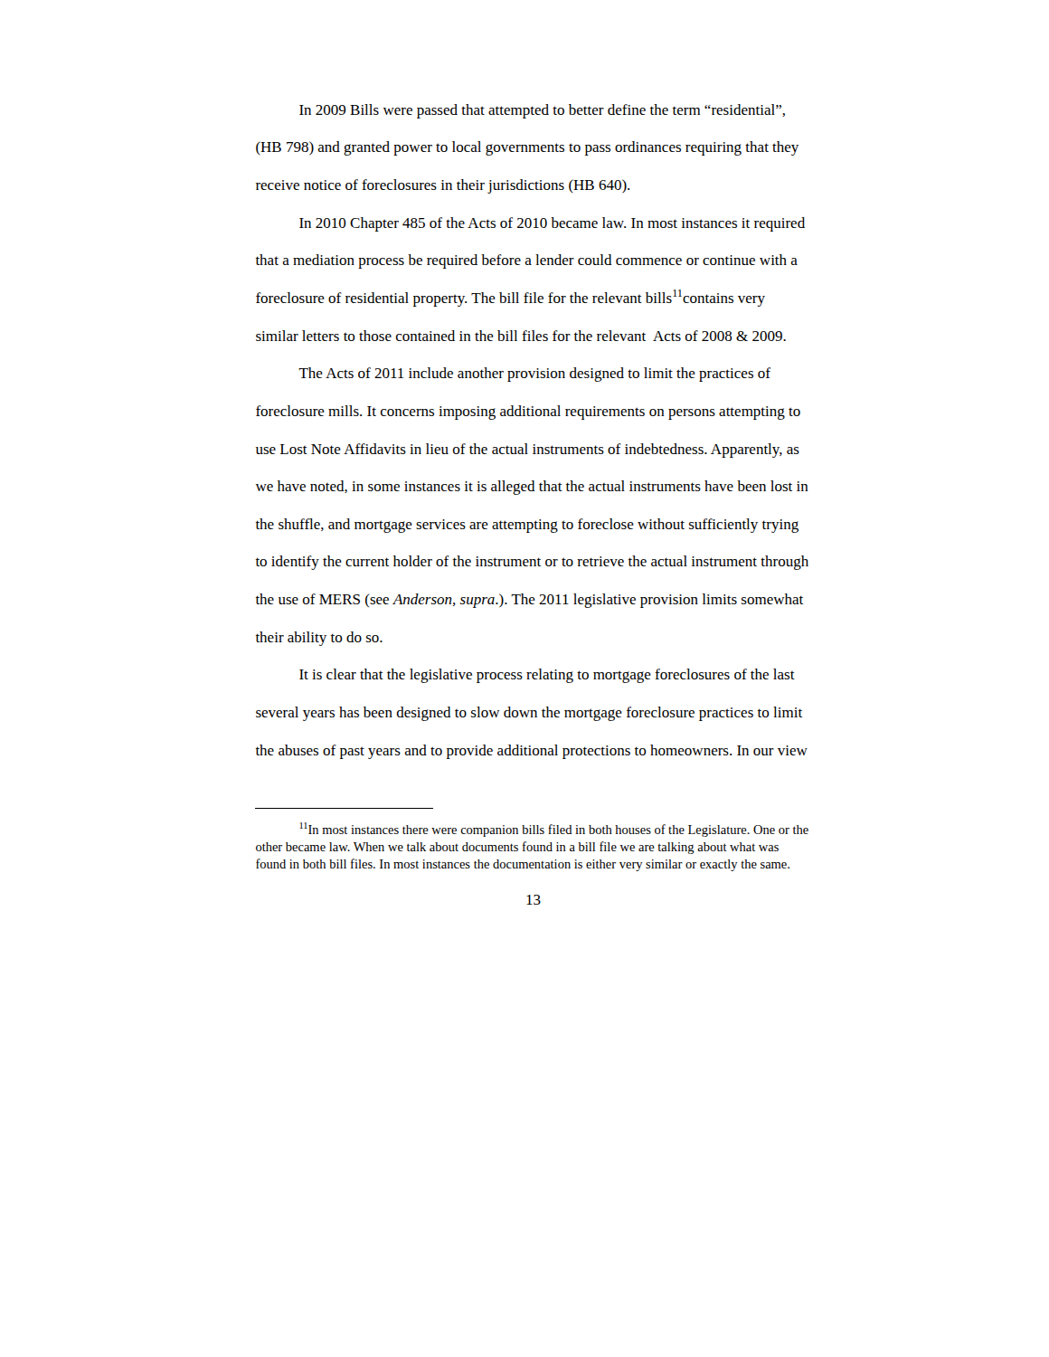In 2009 Bills were passed that attempted to better define the term “residential”, (HB 798) and granted power to local governments to pass ordinances requiring that they receive notice of foreclosures in their jurisdictions (HB 640).
In 2010 Chapter 485 of the Acts of 2010 became law. In most instances it required that a mediation process be required before a lender could commence or continue with a foreclosure of residential property. The bill file for the relevant bills11contains very similar letters to those contained in the bill files for the relevant Acts of 2008 & 2009.
The Acts of 2011 include another provision designed to limit the practices of foreclosure mills. It concerns imposing additional requirements on persons attempting to use Lost Note Affidavits in lieu of the actual instruments of indebtedness. Apparently, as we have noted, in some instances it is alleged that the actual instruments have been lost in the shuffle, and mortgage services are attempting to foreclose without sufficiently trying to identify the current holder of the instrument or to retrieve the actual instrument through the use of MERS (see Anderson, supra.). The 2011 legislative provision limits somewhat their ability to do so.
It is clear that the legislative process relating to mortgage foreclosures of the last several years has been designed to slow down the mortgage foreclosure practices to limit the abuses of past years and to provide additional protections to homeowners. In our view
11In most instances there were companion bills filed in both houses of the Legislature. One or the other became law. When we talk about documents found in a bill file we are talking about what was found in both bill files. In most instances the documentation is either very similar or exactly the same.
13